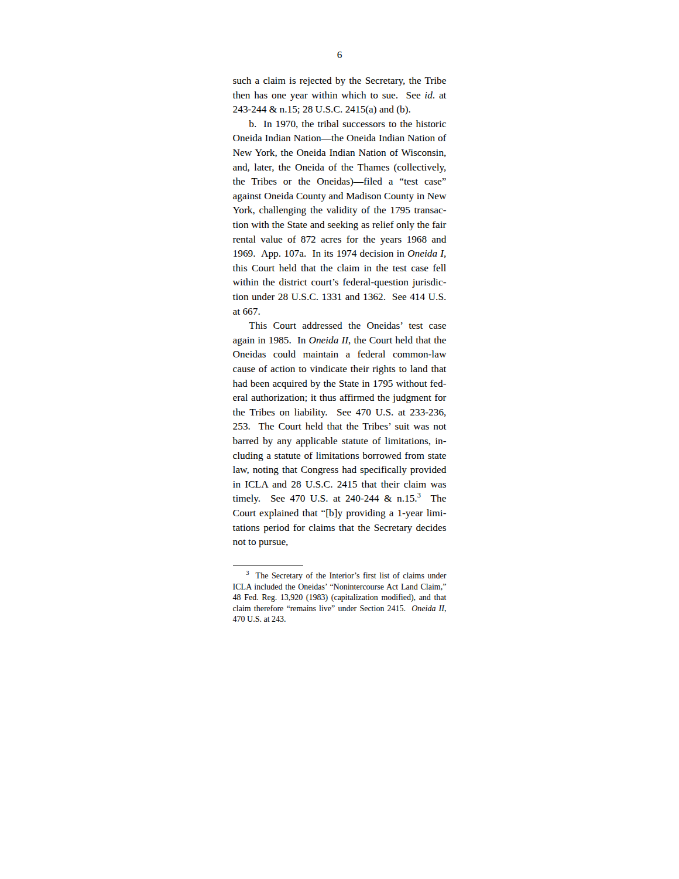6
such a claim is rejected by the Secretary, the Tribe then has one year within which to sue. See id. at 243-244 & n.15; 28 U.S.C. 2415(a) and (b).
b. In 1970, the tribal successors to the historic Oneida Indian Nation—the Oneida Indian Nation of New York, the Oneida Indian Nation of Wisconsin, and, later, the Oneida of the Thames (collectively, the Tribes or the Oneidas)—filed a “test case” against Oneida County and Madison County in New York, challenging the validity of the 1795 transaction with the State and seeking as relief only the fair rental value of 872 acres for the years 1968 and 1969. App. 107a. In its 1974 decision in Oneida I, this Court held that the claim in the test case fell within the district court’s federal-question jurisdiction under 28 U.S.C. 1331 and 1362. See 414 U.S. at 667.
This Court addressed the Oneidas’ test case again in 1985. In Oneida II, the Court held that the Oneidas could maintain a federal common-law cause of action to vindicate their rights to land that had been acquired by the State in 1795 without federal authorization; it thus affirmed the judgment for the Tribes on liability. See 470 U.S. at 233-236, 253. The Court held that the Tribes’ suit was not barred by any applicable statute of limitations, including a statute of limitations borrowed from state law, noting that Congress had specifically provided in ICLA and 28 U.S.C. 2415 that their claim was timely. See 470 U.S. at 240-244 & n.15.3 The Court explained that “[b]y providing a 1-year limitations period for claims that the Secretary decides not to pursue,
3 The Secretary of the Interior’s first list of claims under ICLA included the Oneidas’ “Nonintercourse Act Land Claim,” 48 Fed. Reg. 13,920 (1983) (capitalization modified), and that claim therefore “remains live” under Section 2415. Oneida II, 470 U.S. at 243.